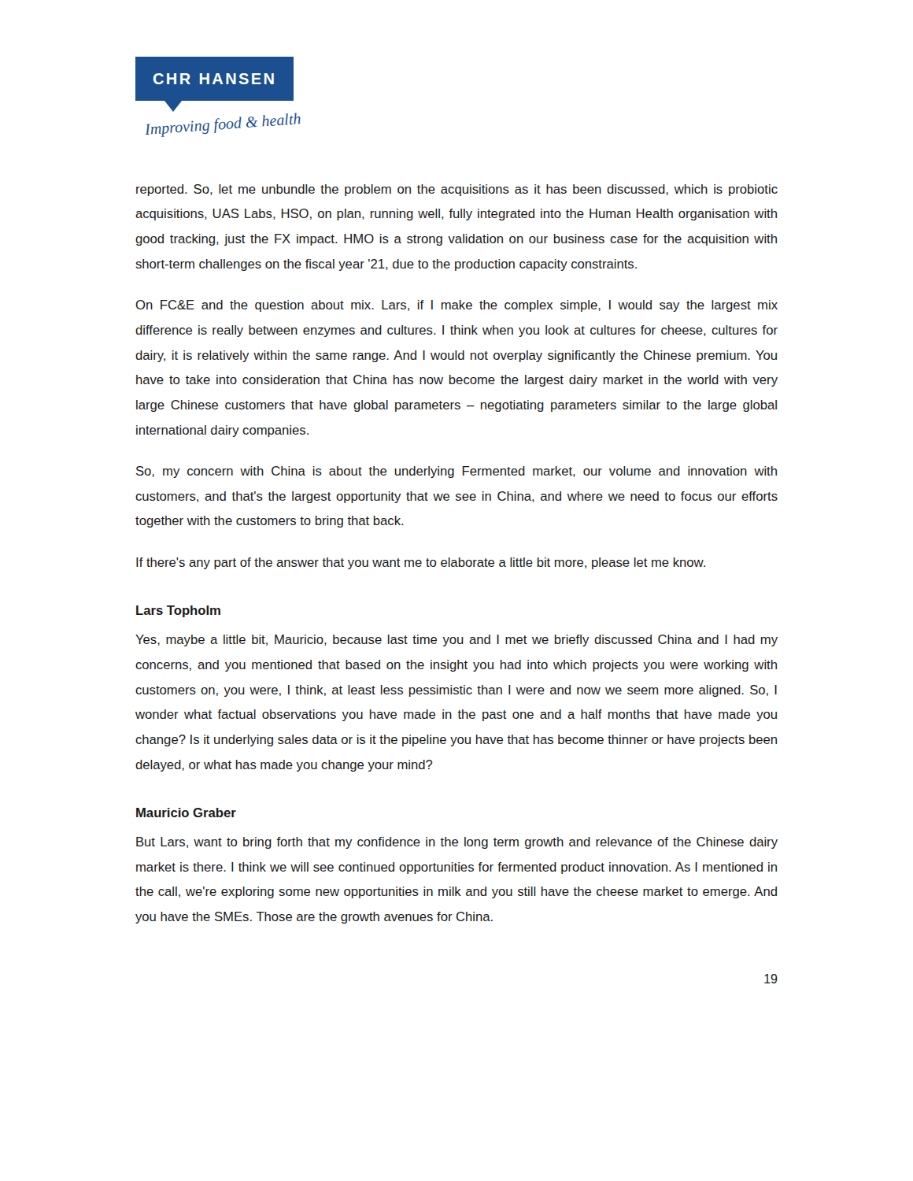CHR HANSEN
Improving food & health
reported. So, let me unbundle the problem on the acquisitions as it has been discussed, which is probiotic acquisitions, UAS Labs, HSO, on plan, running well, fully integrated into the Human Health organisation with good tracking, just the FX impact. HMO is a strong validation on our business case for the acquisition with short-term challenges on the fiscal year '21, due to the production capacity constraints.
On FC&E and the question about mix. Lars, if I make the complex simple, I would say the largest mix difference is really between enzymes and cultures. I think when you look at cultures for cheese, cultures for dairy, it is relatively within the same range. And I would not overplay significantly the Chinese premium. You have to take into consideration that China has now become the largest dairy market in the world with very large Chinese customers that have global parameters – negotiating parameters similar to the large global international dairy companies.
So, my concern with China is about the underlying Fermented market, our volume and innovation with customers, and that's the largest opportunity that we see in China, and where we need to focus our efforts together with the customers to bring that back.
If there's any part of the answer that you want me to elaborate a little bit more, please let me know.
Lars Topholm
Yes, maybe a little bit, Mauricio, because last time you and I met we briefly discussed China and I had my concerns, and you mentioned that based on the insight you had into which projects you were working with customers on, you were, I think, at least less pessimistic than I were and now we seem more aligned. So, I wonder what factual observations you have made in the past one and a half months that have made you change? Is it underlying sales data or is it the pipeline you have that has become thinner or have projects been delayed, or what has made you change your mind?
Mauricio Graber
But Lars, want to bring forth that my confidence in the long term growth and relevance of the Chinese dairy market is there. I think we will see continued opportunities for fermented product innovation. As I mentioned in the call, we're exploring some new opportunities in milk and you still have the cheese market to emerge. And you have the SMEs. Those are the growth avenues for China.
19